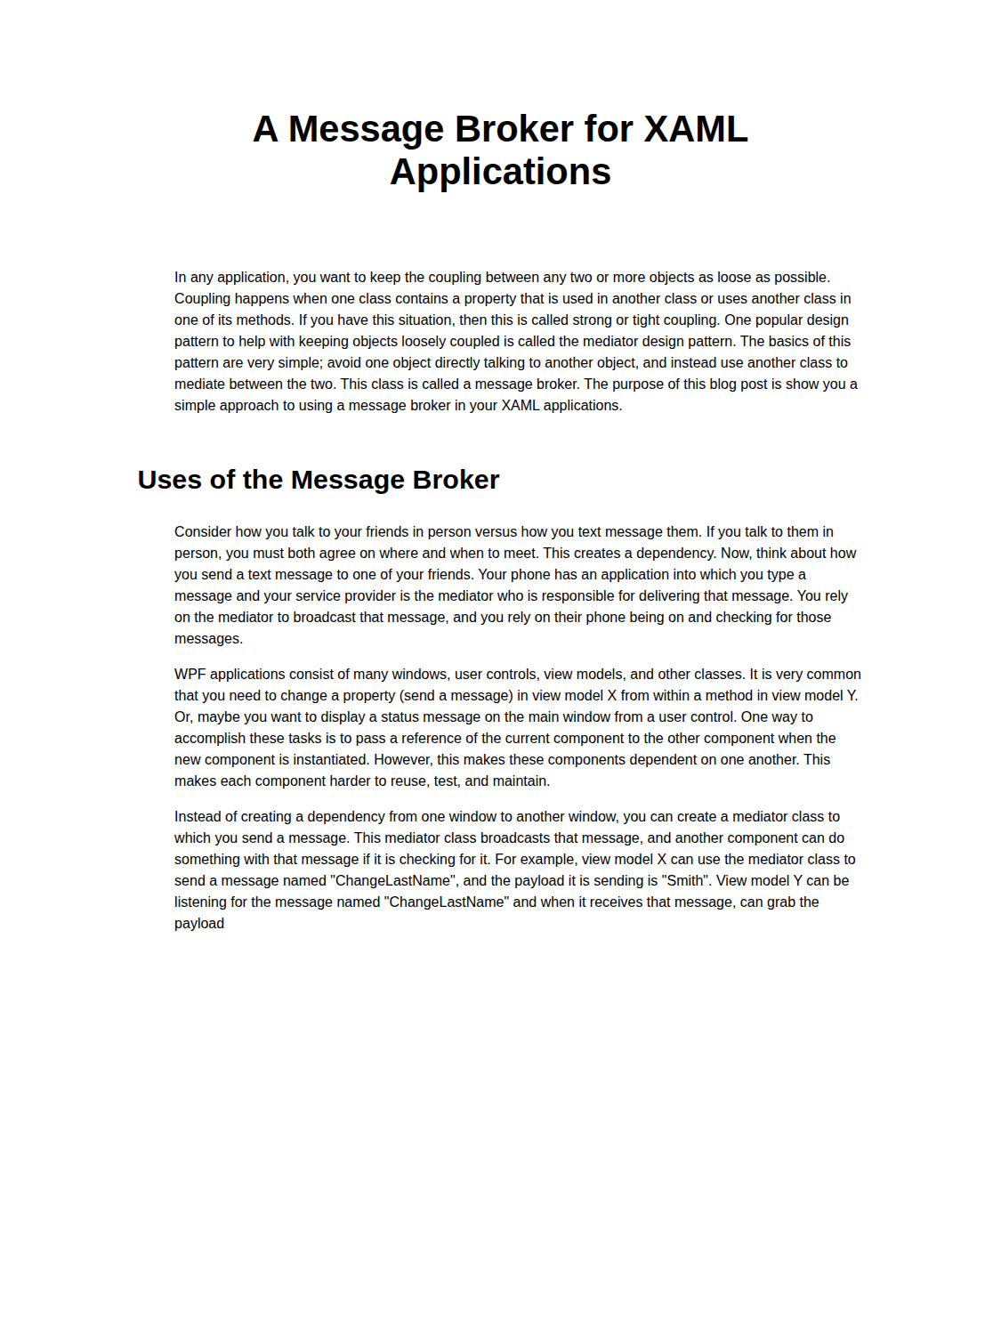A Message Broker for XAML Applications
In any application, you want to keep the coupling between any two or more objects as loose as possible. Coupling happens when one class contains a property that is used in another class or uses another class in one of its methods. If you have this situation, then this is called strong or tight coupling. One popular design pattern to help with keeping objects loosely coupled is called the mediator design pattern. The basics of this pattern are very simple; avoid one object directly talking to another object, and instead use another class to mediate between the two. This class is called a message broker. The purpose of this blog post is show you a simple approach to using a message broker in your XAML applications.
Uses of the Message Broker
Consider how you talk to your friends in person versus how you text message them. If you talk to them in person, you must both agree on where and when to meet. This creates a dependency. Now, think about how you send a text message to one of your friends. Your phone has an application into which you type a message and your service provider is the mediator who is responsible for delivering that message. You rely on the mediator to broadcast that message, and you rely on their phone being on and checking for those messages.
WPF applications consist of many windows, user controls, view models, and other classes. It is very common that you need to change a property (send a message) in view model X from within a method in view model Y. Or, maybe you want to display a status message on the main window from a user control. One way to accomplish these tasks is to pass a reference of the current component to the other component when the new component is instantiated. However, this makes these components dependent on one another. This makes each component harder to reuse, test, and maintain.
Instead of creating a dependency from one window to another window, you can create a mediator class to which you send a message. This mediator class broadcasts that message, and another component can do something with that message if it is checking for it. For example, view model X can use the mediator class to send a message named "ChangeLastName", and the payload it is sending is "Smith". View model Y can be listening for the message named "ChangeLastName" and when it receives that message, can grab the payload